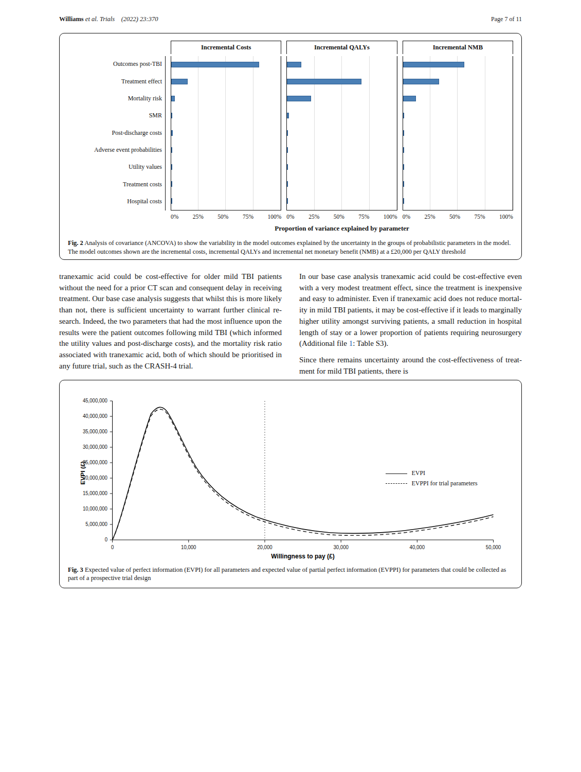Williams et al. Trials (2022) 23:370
Page 7 of 11
Incremental Costs
Incremental QALYs
Incremental NMB
Outcomes post-TBI
Treatment effect
Mortality risk
SMR
Post-discharge costs
Adverse event probabilities
Utility values
Treatment costs
Hospital costs
0% 25% 50% 75% 100%
0% 25% 50% 75% 100%
0% 25% 50% 75% 100%
Proportion of variance explained by parameter
Fig. 2 Analysis of covariance (ANCOVA) to show the variability in the model outcomes explained by the uncertainty in the groups of probabilistic parameters in the model. The model outcomes shown are the incremental costs, incremental QALYs and incremental net monetary benefit (NMB) at a £20,000 per QALY threshold
tranexamic acid could be cost-effective for older mild TBI patients without the need for a prior CT scan and consequent delay in receiving treatment. Our base case analysis suggests that whilst this is more likely than not, there is sufficient uncertainty to warrant further clinical research. Indeed, the two parameters that had the most influence upon the results were the patient outcomes following mild TBI (which informed the utility values and post-discharge costs), and the mortality risk ratio associated with tranexamic acid, both of which should be prioritised in any future trial, such as the CRASH-4 trial.
In our base case analysis tranexamic acid could be cost-effective even with a very modest treatment effect, since the treatment is inexpensive and easy to administer. Even if tranexamic acid does not reduce mortality in mild TBI patients, it may be cost-effective if it leads to marginally higher utility amongst surviving patients, a small reduction in hospital length of stay or a lower proportion of patients requiring neurosurgery (Additional file 1: Table S3).
Since there remains uncertainty around the cost-effectiveness of treatment for mild TBI patients, there is
0 5,000,000 10,000,000 15,000,000 20,000,000 25,000,000 30,000,000 35,000,000 40,000,000 45,000,000 0 10,000 20,000 30,000 40,000 50,000 EVPI (£) Willingness to pay (£)
EVPI
EVPPI for trial parameters
Fig. 3 Expected value of perfect information (EVPI) for all parameters and expected value of partial perfect information (EVPPI) for parameters that could be collected as part of a prospective trial design